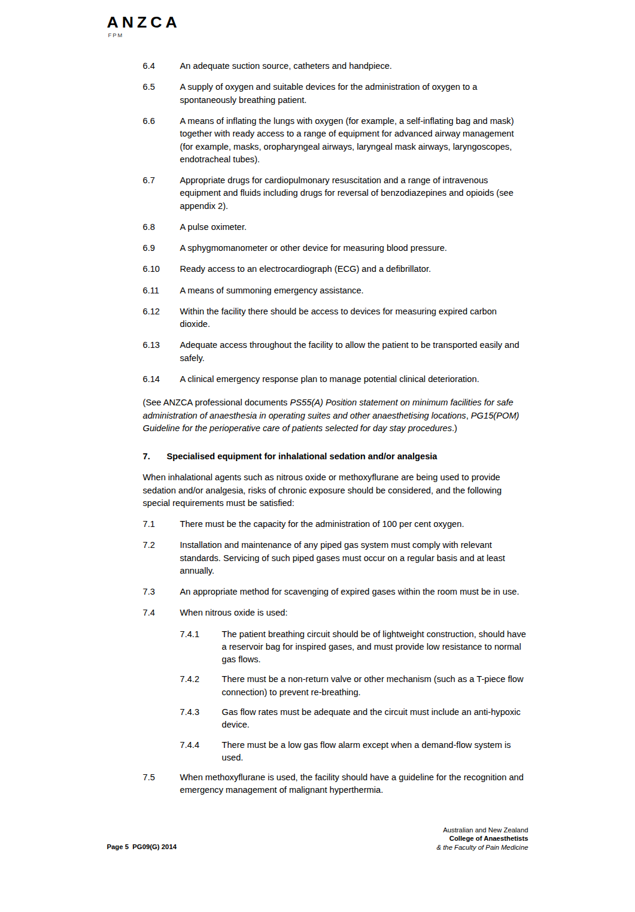ANZCA
FPM
6.4
An adequate suction source, catheters and handpiece.
6.5
A supply of oxygen and suitable devices for the administration of oxygen to a spontaneously breathing patient.
6.6
A means of inflating the lungs with oxygen (for example, a self-inflating bag and mask) together with ready access to a range of equipment for advanced airway management (for example, masks, oropharyngeal airways, laryngeal mask airways, laryngoscopes, endotracheal tubes).
6.7
Appropriate drugs for cardiopulmonary resuscitation and a range of intravenous equipment and fluids including drugs for reversal of benzodiazepines and opioids (see appendix 2).
6.8
A pulse oximeter.
6.9
A sphygmomanometer or other device for measuring blood pressure.
6.10
Ready access to an electrocardiograph (ECG) and a defibrillator.
6.11
A means of summoning emergency assistance.
6.12
Within the facility there should be access to devices for measuring expired carbon dioxide.
6.13
Adequate access throughout the facility to allow the patient to be transported easily and safely.
6.14
A clinical emergency response plan to manage potential clinical deterioration.
(See ANZCA professional documents PS55(A) Position statement on minimum facilities for safe administration of anaesthesia in operating suites and other anaesthetising locations, PG15(POM) Guideline for the perioperative care of patients selected for day stay procedures.)
7.
Specialised equipment for inhalational sedation and/or analgesia
When inhalational agents such as nitrous oxide or methoxyflurane are being used to provide sedation and/or analgesia, risks of chronic exposure should be considered, and the following special requirements must be satisfied:
7.1
There must be the capacity for the administration of 100 per cent oxygen.
7.2
Installation and maintenance of any piped gas system must comply with relevant standards. Servicing of such piped gases must occur on a regular basis and at least annually.
7.3
An appropriate method for scavenging of expired gases within the room must be in use.
7.4
When nitrous oxide is used:
7.4.1
The patient breathing circuit should be of lightweight construction, should have a reservoir bag for inspired gases, and must provide low resistance to normal gas flows.
7.4.2
There must be a non-return valve or other mechanism (such as a T-piece flow connection) to prevent re-breathing.
7.4.3
Gas flow rates must be adequate and the circuit must include an anti-hypoxic device.
7.4.4
There must be a low gas flow alarm except when a demand-flow system is used.
7.5
When methoxyflurane is used, the facility should have a guideline for the recognition and emergency management of malignant hyperthermia.
Page 5 PG09(G) 2014
Australian and New Zealand
College of Anaesthetists
& the Faculty of Pain Medicine